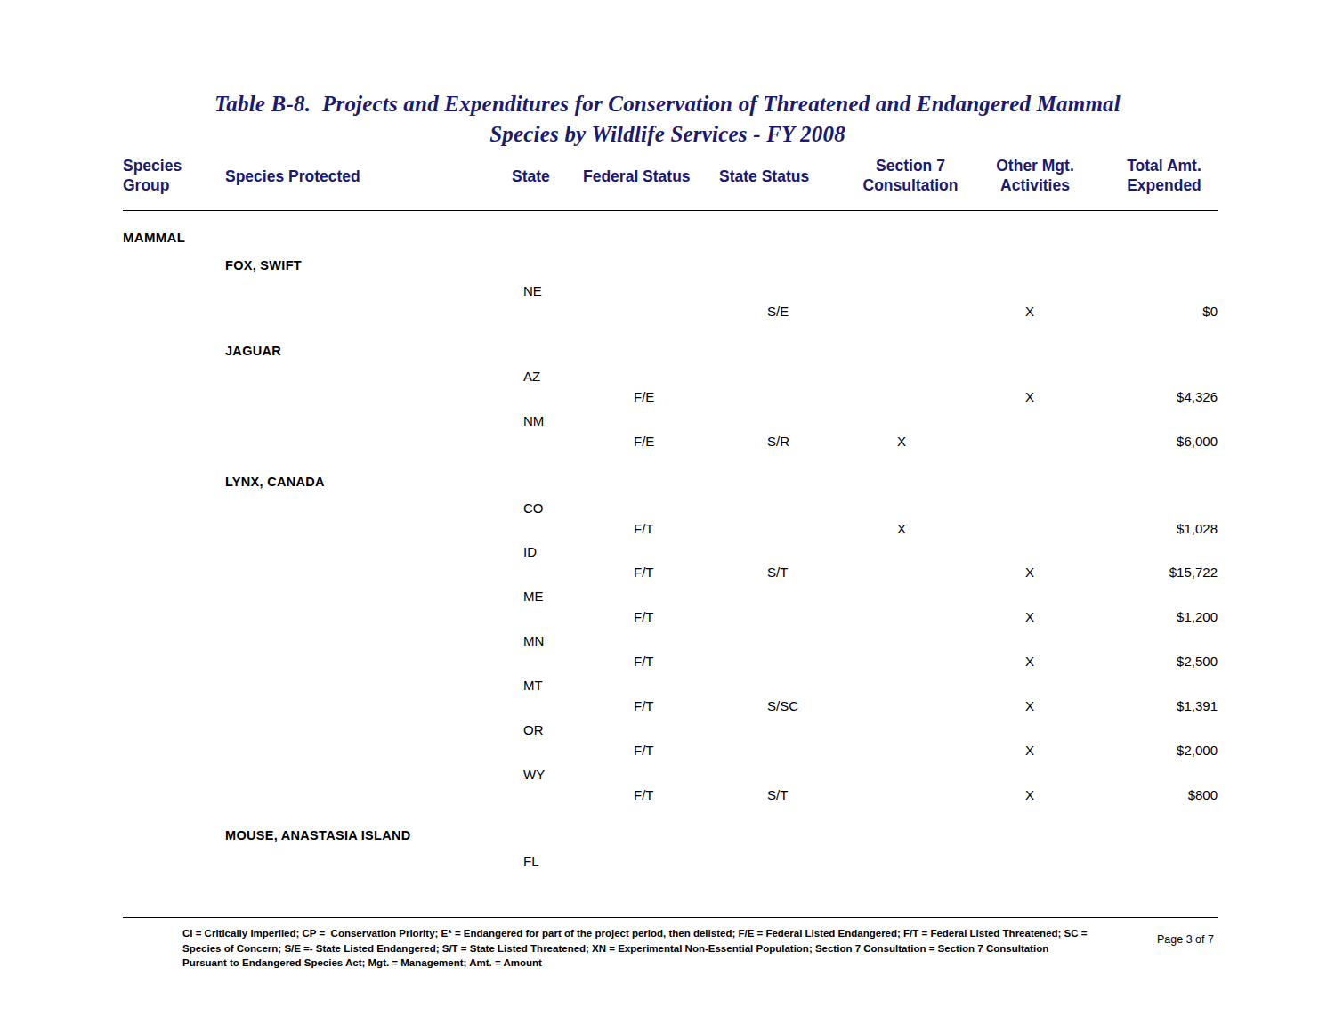Table B-8. Projects and Expenditures for Conservation of Threatened and Endangered Mammal
Species by Wildlife Services - FY 2008
Species
Group
Species Protected
State
Federal Status
State Status
Section 7
Consultation
Other Mgt.
Activities
Total Amt.
Expended
MAMMAL
FOX, SWIFT
NE
S/E
X
$0
JAGUAR
AZ
F/E
X
$4,326
NM
F/E
S/R
X
$6,000
LYNX, CANADA
CO
F/T
X
$1,028
ID
F/T
S/T
X
$15,722
ME
F/T
X
$1,200
MN
F/T
X
$2,500
MT
F/T
S/SC
X
$1,391
OR
F/T
X
$2,000
WY
F/T
S/T
X
$800
MOUSE, ANASTASIA ISLAND
FL
CI = Critically Imperiled; CP = Conservation Priority; E* = Endangered for part of the project period, then delisted; F/E = Federal Listed Endangered; F/T = Federal Listed Threatened; SC = Species of Concern; S/E =- State Listed Endangered; S/T = State Listed Threatened; XN = Experimental Non-Essential Population; Section 7 Consultation = Section 7 Consultation Pursuant to Endangered Species Act; Mgt. = Management; Amt. = Amount
Page 3 of 7